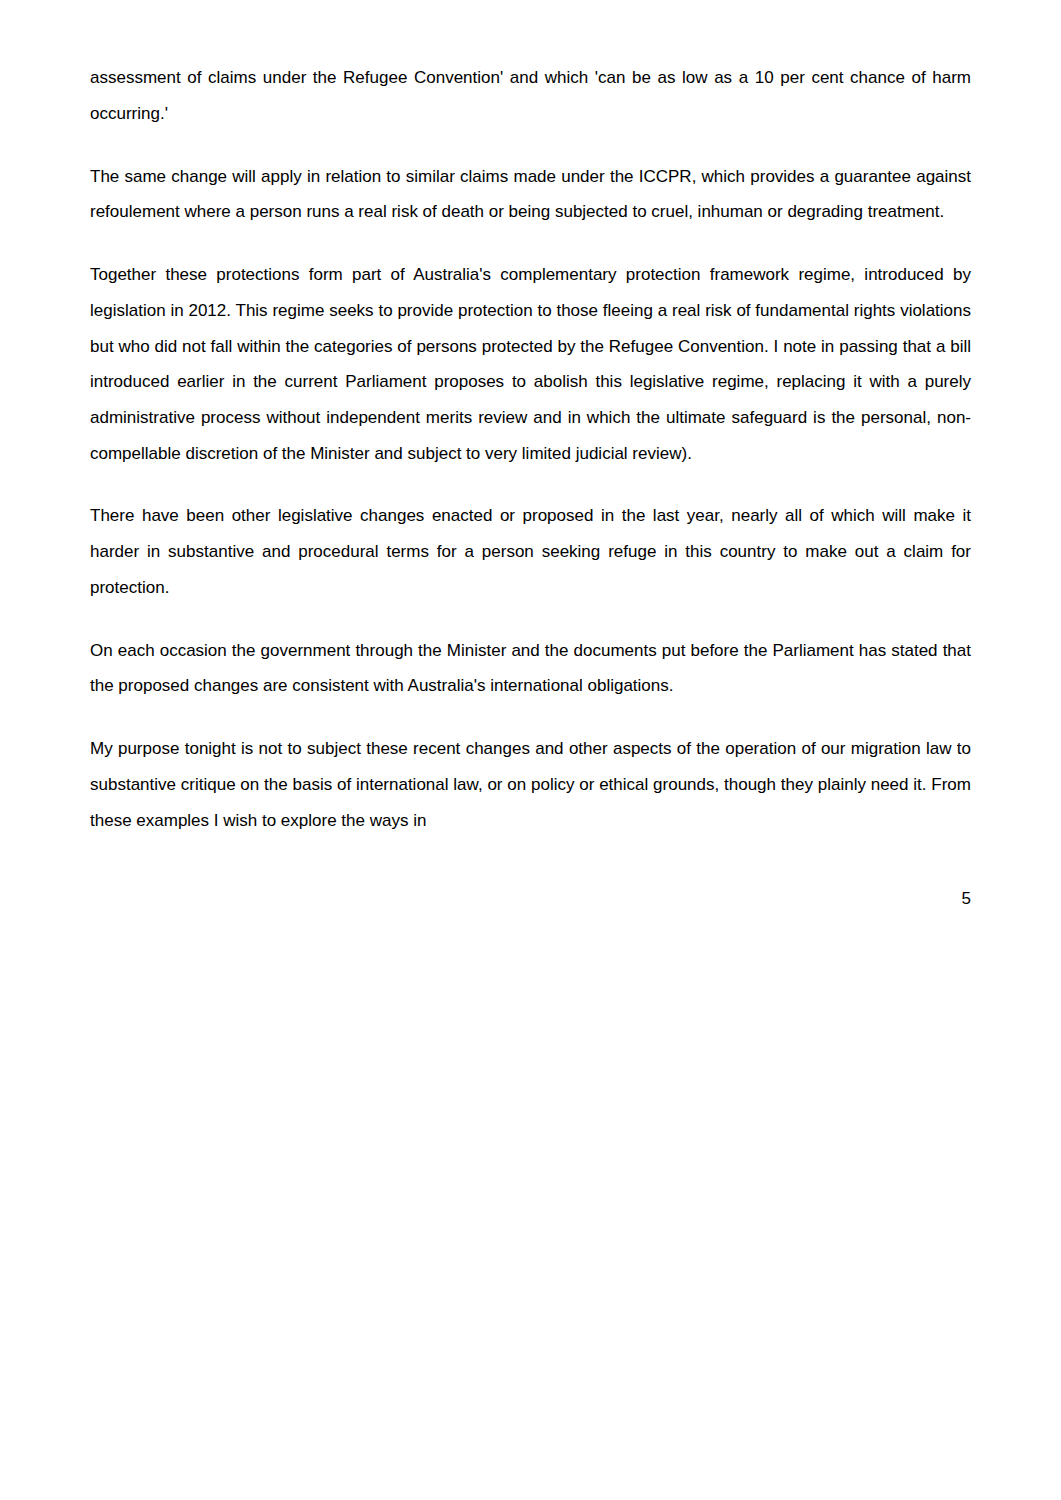assessment of claims under the Refugee Convention' and which 'can be as low as a 10 per cent chance of harm occurring.'
The same change will apply in relation to similar claims made under the ICCPR, which provides a guarantee against refoulement where a person runs a real risk of death or being subjected to cruel, inhuman or degrading treatment.
Together these protections form part of Australia's complementary protection framework regime, introduced by legislation in 2012. This regime seeks to provide protection to those fleeing a real risk of fundamental rights violations but who did not fall within the categories of persons protected by the Refugee Convention. I note in passing that a bill introduced earlier in the current Parliament proposes to abolish this legislative regime, replacing it with a purely administrative process without independent merits review and in which the ultimate safeguard is the personal, non-compellable discretion of the Minister and subject to very limited judicial review).
There have been other legislative changes enacted or proposed in the last year, nearly all of which will make it harder in substantive and procedural terms for a person seeking refuge in this country to make out a claim for protection.
On each occasion the government through the Minister and the documents put before the Parliament has stated that the proposed changes are consistent with Australia's international obligations.
My purpose tonight is not to subject these recent changes and other aspects of the operation of our migration law to substantive critique on the basis of international law, or on policy or ethical grounds, though they plainly need it. From these examples I wish to explore the ways in
5